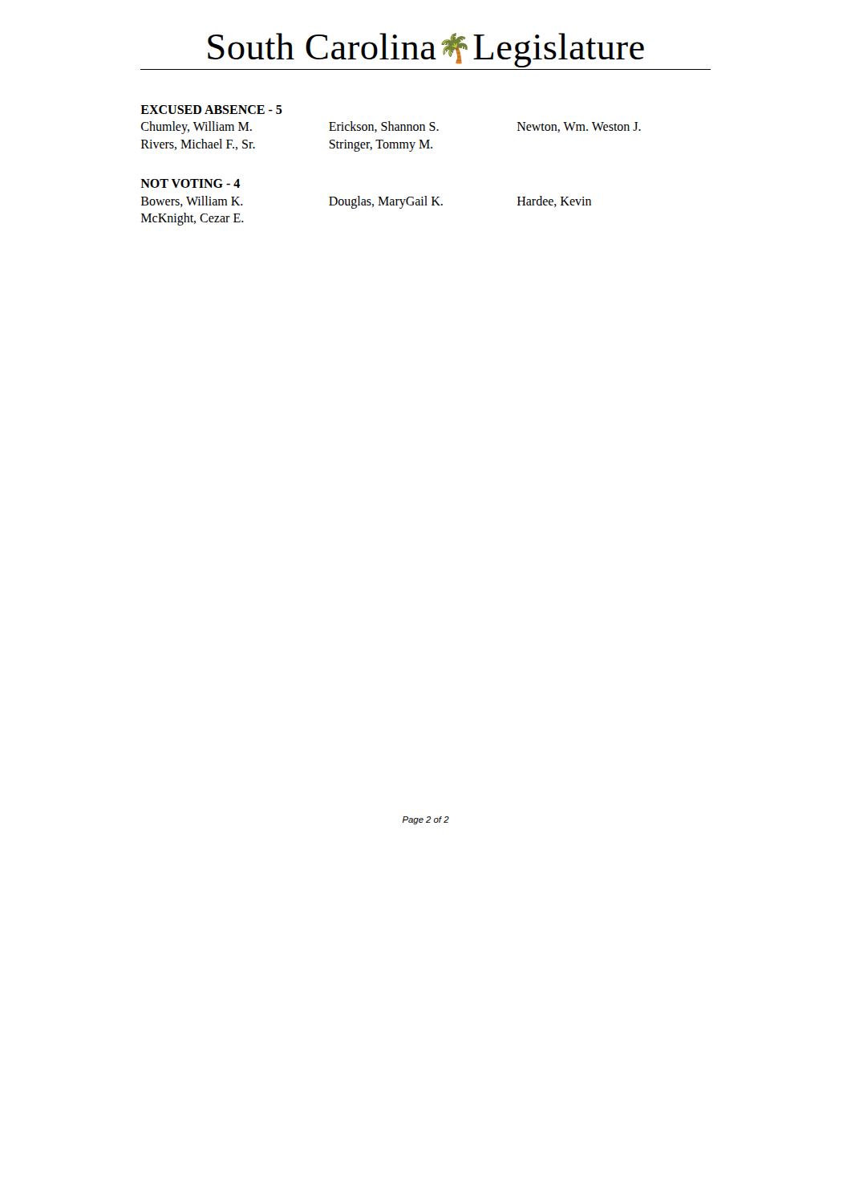South Carolina🌴Legislature
EXCUSED ABSENCE - 5
| Chumley, William M. | Erickson, Shannon S. | Newton, Wm. Weston J. |
| Rivers, Michael F., Sr. | Stringer, Tommy M. | |
NOT VOTING - 4
| Bowers, William K. | Douglas, MaryGail K. | Hardee, Kevin |
| McKnight, Cezar E. | | |
Page 2 of 2